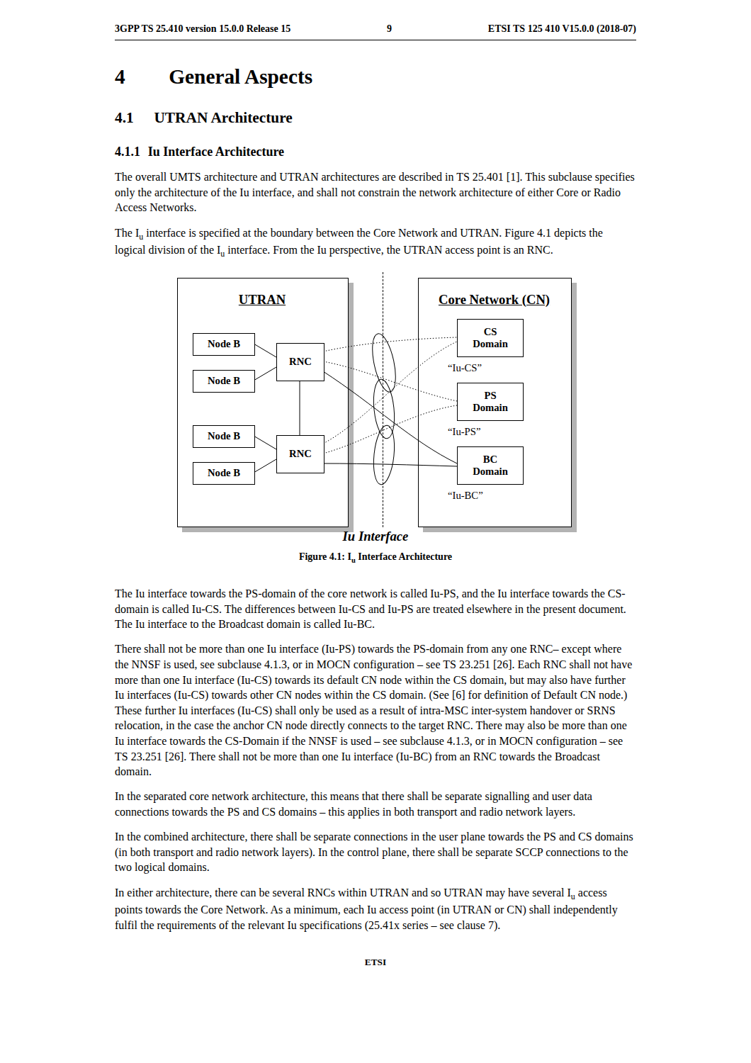3GPP TS 25.410 version 15.0.0 Release 15
9
ETSI TS 125 410 V15.0.0 (2018-07)
4 General Aspects
4.1 UTRAN Architecture
4.1.1 Iu Interface Architecture
The overall UMTS architecture and UTRAN architectures are described in TS 25.401 [1]. This subclause specifies only the architecture of the Iu interface, and shall not constrain the network architecture of either Core or Radio Access Networks.
The Iu interface is specified at the boundary between the Core Network and UTRAN. Figure 4.1 depicts the logical division of the Iu interface. From the Iu perspective, the UTRAN access point is an RNC.
UTRAN
Core Network (CN)
Node B
Node B
Node B
Node B
RNC
RNC
CS
Domain
PS
Domain
BC
Domain
“Iu-CS”
“Iu-PS”
“Iu-BC”
Iu Interface
Figure 4.1: Iu Interface Architecture
The Iu interface towards the PS-domain of the core network is called Iu-PS, and the Iu interface towards the CS-domain is called Iu-CS. The differences between Iu-CS and Iu-PS are treated elsewhere in the present document. The Iu interface to the Broadcast domain is called Iu-BC.
There shall not be more than one Iu interface (Iu-PS) towards the PS-domain from any one RNC– except where the NNSF is used, see subclause 4.1.3, or in MOCN configuration – see TS 23.251 [26]. Each RNC shall not have more than one Iu interface (Iu-CS) towards its default CN node within the CS domain, but may also have further Iu interfaces (Iu-CS) towards other CN nodes within the CS domain. (See [6] for definition of Default CN node.) These further Iu interfaces (Iu-CS) shall only be used as a result of intra-MSC inter-system handover or SRNS relocation, in the case the anchor CN node directly connects to the target RNC. There may also be more than one Iu interface towards the CS-Domain if the NNSF is used – see subclause 4.1.3, or in MOCN configuration – see TS 23.251 [26]. There shall not be more than one Iu interface (Iu-BC) from an RNC towards the Broadcast domain.
In the separated core network architecture, this means that there shall be separate signalling and user data connections towards the PS and CS domains – this applies in both transport and radio network layers.
In the combined architecture, there shall be separate connections in the user plane towards the PS and CS domains (in both transport and radio network layers). In the control plane, there shall be separate SCCP connections to the two logical domains.
In either architecture, there can be several RNCs within UTRAN and so UTRAN may have several Iu access points towards the Core Network. As a minimum, each Iu access point (in UTRAN or CN) shall independently fulfil the requirements of the relevant Iu specifications (25.41x series – see clause 7).
ETSI